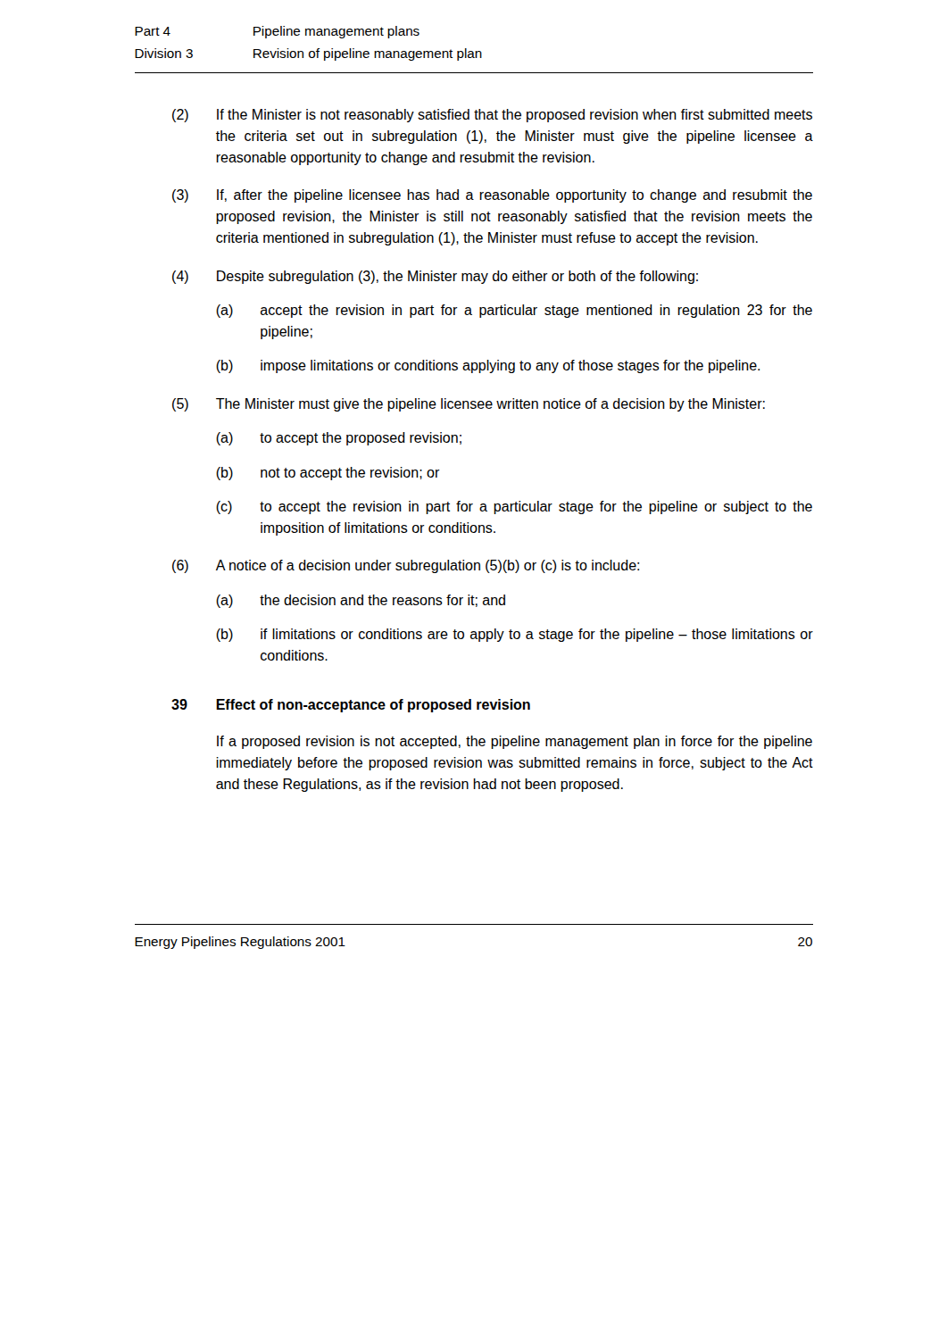Part 4 Pipeline management plans Division 3 Revision of pipeline management plan
(2) If the Minister is not reasonably satisfied that the proposed revision when first submitted meets the criteria set out in subregulation (1), the Minister must give the pipeline licensee a reasonable opportunity to change and resubmit the revision.
(3) If, after the pipeline licensee has had a reasonable opportunity to change and resubmit the proposed revision, the Minister is still not reasonably satisfied that the revision meets the criteria mentioned in subregulation (1), the Minister must refuse to accept the revision.
(4)
Despite subregulation (3), the Minister may do either or both of the following:
(a) accept the revision in part for a particular stage mentioned in regulation 23 for the pipeline;
(b) impose limitations or conditions applying to any of those stages for the pipeline.
(5)
The Minister must give the pipeline licensee written notice of a decision by the Minister:
(a) to accept the proposed revision;
(b) not to accept the revision; or
(c) to accept the revision in part for a particular stage for the pipeline or subject to the imposition of limitations or conditions.
(6)
A notice of a decision under subregulation (5)(b) or (c) is to include:
(a) the decision and the reasons for it; and
(b) if limitations or conditions are to apply to a stage for the pipeline – those limitations or conditions.
39 Effect of non-acceptance of proposed revision
If a proposed revision is not accepted, the pipeline management plan in force for the pipeline immediately before the proposed revision was submitted remains in force, subject to the Act and these Regulations, as if the revision had not been proposed.
Energy Pipelines Regulations 2001 20